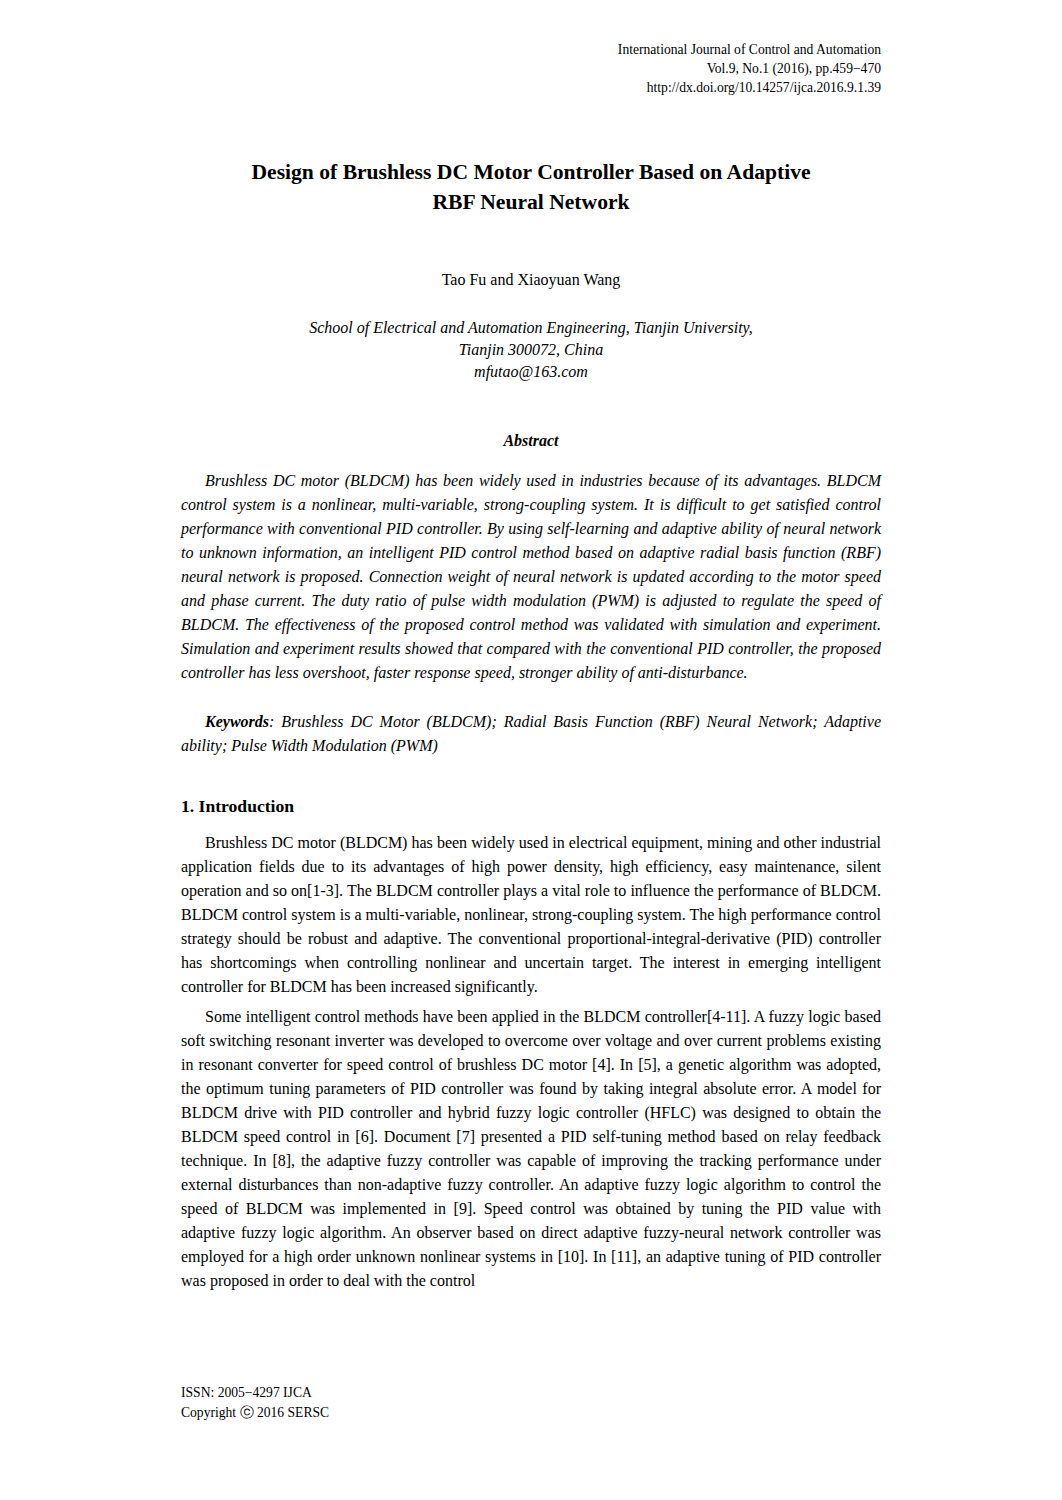International Journal of Control and Automation
Vol.9, No.1 (2016), pp.459−470
http://dx.doi.org/10.14257/ijca.2016.9.1.39
Design of Brushless DC Motor Controller Based on Adaptive
RBF Neural Network
Tao Fu and Xiaoyuan Wang
School of Electrical and Automation Engineering, Tianjin University,
Tianjin 300072, China
mfutao@163.com
Abstract
Brushless DC motor (BLDCM) has been widely used in industries because of its advantages. BLDCM control system is a nonlinear, multi-variable, strong-coupling system. It is difficult to get satisfied control performance with conventional PID controller. By using self-learning and adaptive ability of neural network to unknown information, an intelligent PID control method based on adaptive radial basis function (RBF) neural network is proposed. Connection weight of neural network is updated according to the motor speed and phase current. The duty ratio of pulse width modulation (PWM) is adjusted to regulate the speed of BLDCM. The effectiveness of the proposed control method was validated with simulation and experiment. Simulation and experiment results showed that compared with the conventional PID controller, the proposed controller has less overshoot, faster response speed, stronger ability of anti-disturbance.
Keywords: Brushless DC Motor (BLDCM); Radial Basis Function (RBF) Neural Network; Adaptive ability; Pulse Width Modulation (PWM)
1. Introduction
Brushless DC motor (BLDCM) has been widely used in electrical equipment, mining and other industrial application fields due to its advantages of high power density, high efficiency, easy maintenance, silent operation and so on[1-3]. The BLDCM controller plays a vital role to influence the performance of BLDCM. BLDCM control system is a multi-variable, nonlinear, strong-coupling system. The high performance control strategy should be robust and adaptive. The conventional proportional-integral-derivative (PID) controller has shortcomings when controlling nonlinear and uncertain target. The interest in emerging intelligent controller for BLDCM has been increased significantly.
Some intelligent control methods have been applied in the BLDCM controller[4-11]. A fuzzy logic based soft switching resonant inverter was developed to overcome over voltage and over current problems existing in resonant converter for speed control of brushless DC motor [4]. In [5], a genetic algorithm was adopted, the optimum tuning parameters of PID controller was found by taking integral absolute error. A model for BLDCM drive with PID controller and hybrid fuzzy logic controller (HFLC) was designed to obtain the BLDCM speed control in [6]. Document [7] presented a PID self-tuning method based on relay feedback technique. In [8], the adaptive fuzzy controller was capable of improving the tracking performance under external disturbances than non-adaptive fuzzy controller. An adaptive fuzzy logic algorithm to control the speed of BLDCM was implemented in [9]. Speed control was obtained by tuning the PID value with adaptive fuzzy logic algorithm. An observer based on direct adaptive fuzzy-neural network controller was employed for a high order unknown nonlinear systems in [10]. In [11], an adaptive tuning of PID controller was proposed in order to deal with the control
ISSN: 2005−4297 IJCA
Copyright ⓒ 2016 SERSC